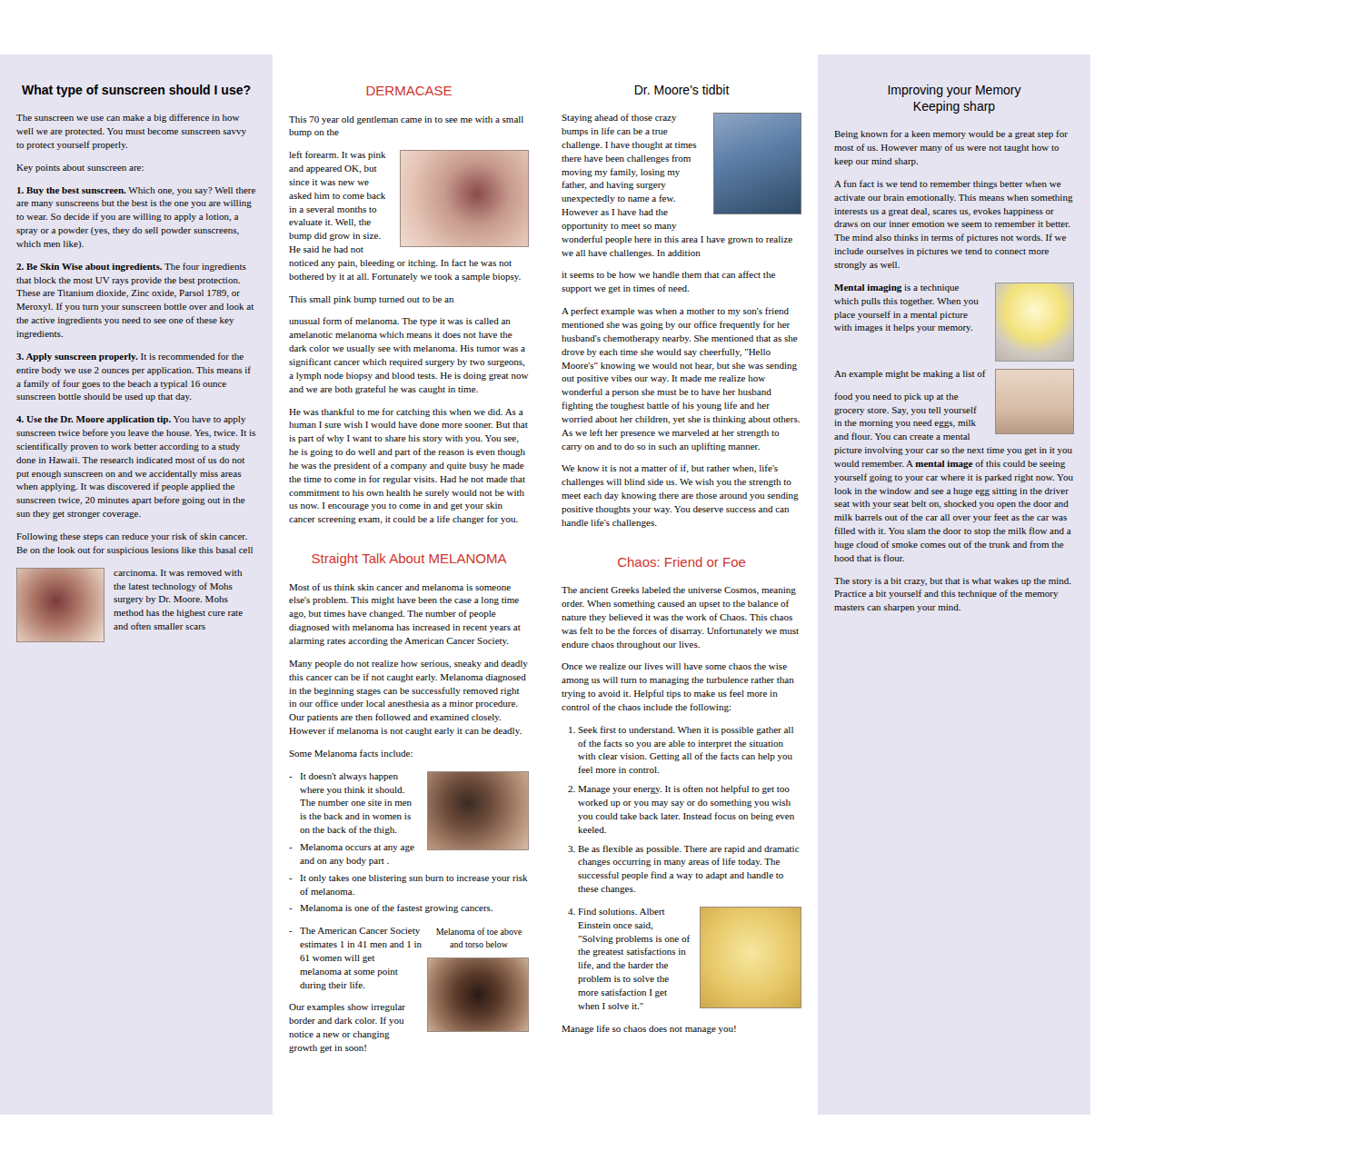What type of sunscreen should I use?
The sunscreen we use can make a big difference in how well we are protected. You must become sunscreen savvy to protect yourself properly.
Key points about sunscreen are:
1. Buy the best sunscreen. Which one, you say? Well there are many sunscreens but the best is the one you are willing to wear. So decide if you are willing to apply a lotion, a spray or a powder (yes, they do sell powder sunscreens, which men like).
2. Be Skin Wise about ingredients. The four ingredients that block the most UV rays provide the best protection. These are Titanium dioxide, Zinc oxide, Parsol 1789, or Meroxyl. If you turn your sunscreen bottle over and look at the active ingredients you need to see one of these key ingredients.
3. Apply sunscreen properly. It is recommended for the entire body we use 2 ounces per application. This means if a family of four goes to the beach a typical 16 ounce sunscreen bottle should be used up that day.
4. Use the Dr. Moore application tip. You have to apply sunscreen twice before you leave the house. Yes, twice. It is scientifically proven to work better according to a study done in Hawaii. The research indicated most of us do not put enough sunscreen on and we accidentally miss areas when applying. It was discovered if people applied the sunscreen twice, 20 minutes apart before going out in the sun they get stronger coverage.
Following these steps can reduce your risk of skin cancer. Be on the look out for suspicious lesions like this basal cell
carcinoma. It was removed with the latest technology of Mohs surgery by Dr. Moore. Mohs method has the highest cure rate and often smaller scars
DERMACASE
This 70 year old gentleman came in to see me with a small bump on the
left forearm. It was pink and appeared OK, but since it was new we asked him to come back in a several months to evaluate it. Well, the bump did grow in size. He said he had not noticed any pain, bleeding or itching. In fact he was not bothered by it at all. Fortunately we took a sample biopsy.
This small pink bump turned out to be an
unusual form of melanoma. The type it was is called an amelanotic melanoma which means it does not have the dark color we usually see with melanoma. His tumor was a significant cancer which required surgery by two surgeons, a lymph node biopsy and blood tests. He is doing great now and we are both grateful he was caught in time.
He was thankful to me for catching this when we did. As a human I sure wish I would have done more sooner. But that is part of why I want to share his story with you. You see, he is going to do well and part of the reason is even though he was the president of a company and quite busy he made the time to come in for regular visits. Had he not made that commitment to his own health he surely would not be with us now. I encourage you to come in and get your skin cancer screening exam, it could be a life changer for you.
Straight Talk About MELANOMA
Most of us think skin cancer and melanoma is someone else's problem. This might have been the case a long time ago, but times have changed. The number of people diagnosed with melanoma has increased in recent years at alarming rates according the American Cancer Society.
Many people do not realize how serious, sneaky and deadly this cancer can be if not caught early. Melanoma diagnosed in the beginning stages can be successfully removed right in our office under local anesthesia as a minor procedure. Our patients are then followed and examined closely. However if melanoma is not caught early it can be deadly.
Some Melanoma facts include:
It doesn't always happen where you think it should. The number one site in men is the back and in women is on the back of the thigh.
Melanoma occurs at any age and on any body part .
It only takes one blistering sun burn to increase your risk of melanoma.
Melanoma is one of the fastest growing cancers.
Melanoma of toe above and torso below
The American Cancer Society estimates 1 in 41 men and 1 in 61 women will get melanoma at some point during their life.
Our examples show irregular border and dark color. If you notice a new or changing growth get in soon!
Dr. Moore's tidbit
Staying ahead of those crazy bumps in life can be a true challenge. I have thought at times there have been challenges from moving my family, losing my father, and having surgery unexpectedly to name a few. However as I have had the opportunity to meet so many wonderful people here in this area I have grown to realize we all have challenges. In addition
it seems to be how we handle them that can affect the support we get in times of need.
A perfect example was when a mother to my son's friend mentioned she was going by our office frequently for her husband's chemotherapy nearby. She mentioned that as she drove by each time she would say cheerfully, "Hello Moore's" knowing we would not hear, but she was sending out positive vibes our way. It made me realize how wonderful a person she must be to have her husband fighting the toughest battle of his young life and her worried about her children, yet she is thinking about others. As we left her presence we marveled at her strength to carry on and to do so in such an uplifting manner.
We know it is not a matter of if, but rather when, life's challenges will blind side us. We wish you the strength to meet each day knowing there are those around you sending positive thoughts your way. You deserve success and can handle life's challenges.
Chaos: Friend or Foe
The ancient Greeks labeled the universe Cosmos, meaning order. When something caused an upset to the balance of nature they believed it was the work of Chaos. This chaos was felt to be the forces of disarray. Unfortunately we must endure chaos throughout our lives.
Once we realize our lives will have some chaos the wise among us will turn to managing the turbulence rather than trying to avoid it. Helpful tips to make us feel more in control of the chaos include the following:
Seek first to understand. When it is possible gather all of the facts so you are able to interpret the situation with clear vision. Getting all of the facts can help you feel more in control.
Manage your energy. It is often not helpful to get too worked up or you may say or do something you wish you could take back later. Instead focus on being even keeled.
Be as flexible as possible. There are rapid and dramatic changes occurring in many areas of life today. The successful people find a way to adapt and handle to these changes.
Find solutions. Albert Einstein once said, "Solving problems is one of the greatest satisfactions in life, and the harder the problem is to solve the more satisfaction I get when I solve it."
Manage life so chaos does not manage you!
Improving your Memory
Keeping sharp
Being known for a keen memory would be a great step for most of us. However many of us were not taught how to keep our mind sharp.
A fun fact is we tend to remember things better when we activate our brain emotionally. This means when something interests us a great deal, scares us, evokes happiness or draws on our inner emotion we seem to remember it better. The mind also thinks in terms of pictures not words. If we include ourselves in pictures we tend to connect more strongly as well.
Mental imaging is a technique which pulls this together. When you place yourself in a mental picture with images it helps your memory.
An example might be making a list of
food you need to pick up at the grocery store. Say, you tell yourself in the morning you need eggs, milk and flour. You can create a mental picture involving your car so the next time you get in it you would remember. A mental image of this could be seeing yourself going to your car where it is parked right now. You look in the window and see a huge egg sitting in the driver seat with your seat belt on, shocked you open the door and milk barrels out of the car all over your feet as the car was filled with it. You slam the door to stop the milk flow and a huge cloud of smoke comes out of the trunk and from the hood that is flour.
The story is a bit crazy, but that is what wakes up the mind. Practice a bit yourself and this technique of the memory masters can sharpen your mind.